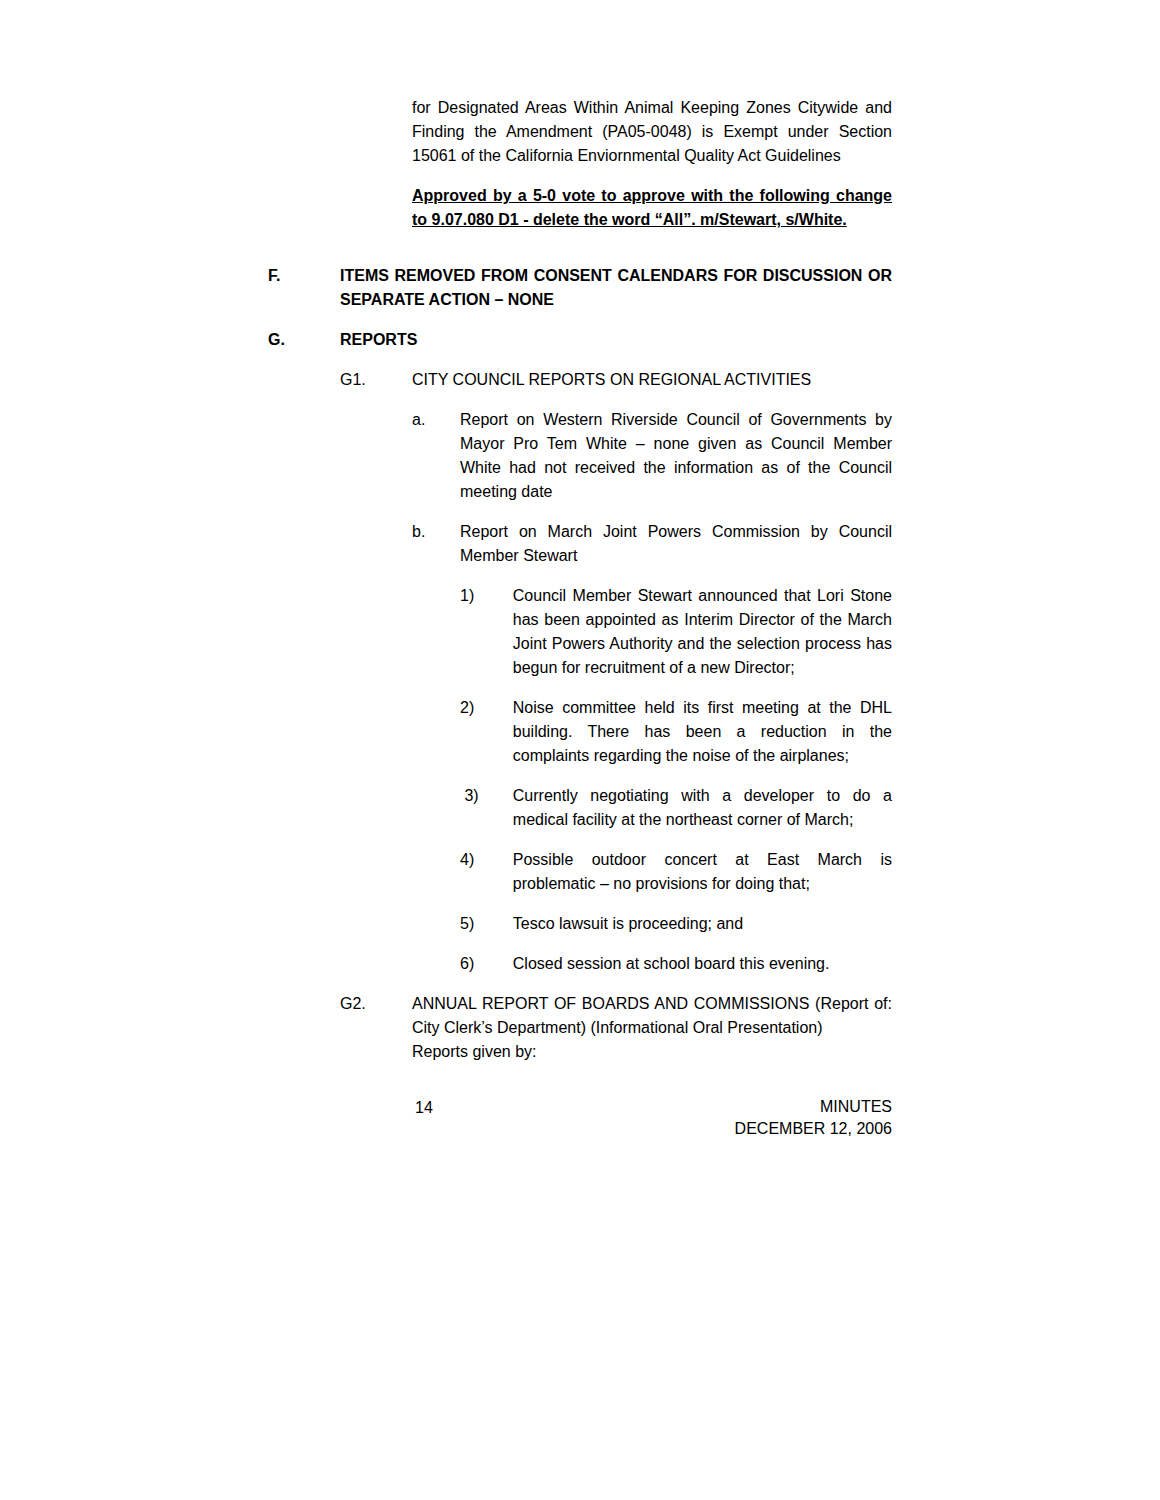for Designated Areas Within Animal Keeping Zones Citywide and Finding the Amendment (PA05-0048) is Exempt under Section 15061 of the California Enviornmental Quality Act Guidelines
Approved by a 5-0 vote to approve with the following change to 9.07.080 D1 - delete the word “All”. m/Stewart, s/White.
F.
ITEMS REMOVED FROM CONSENT CALENDARS FOR DISCUSSION OR SEPARATE ACTION – NONE
G.
REPORTS
G1.
CITY COUNCIL REPORTS ON REGIONAL ACTIVITIES
a.
Report on Western Riverside Council of Governments by Mayor Pro Tem White – none given as Council Member White had not received the information as of the Council meeting date
b.
Report on March Joint Powers Commission by Council Member Stewart
1)
Council Member Stewart announced that Lori Stone has been appointed as Interim Director of the March Joint Powers Authority and the selection process has begun for recruitment of a new Director;
2)
Noise committee held its first meeting at the DHL building. There has been a reduction in the complaints regarding the noise of the airplanes;
3)
Currently negotiating with a developer to do a medical facility at the northeast corner of March;
4)
Possible outdoor concert at East March is problematic – no provisions for doing that;
5)
Tesco lawsuit is proceeding; and
6)
Closed session at school board this evening.
G2.
ANNUAL REPORT OF BOARDS AND COMMISSIONS (Report of: City Clerk’s Department) (Informational Oral Presentation)
Reports given by:
14
MINUTES
DECEMBER 12, 2006